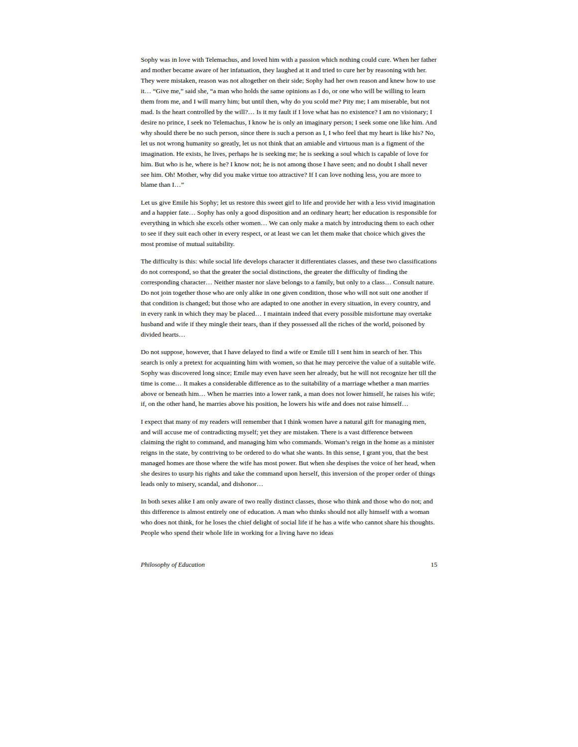Sophy was in love with Telemachus, and loved him with a passion which nothing could cure. When her father and mother became aware of her infatuation, they laughed at it and tried to cure her by reasoning with her. They were mistaken, reason was not altogether on their side; Sophy had her own reason and knew how to use it… “Give me,” said she, “a man who holds the same opinions as I do, or one who will be willing to learn them from me, and I will marry him; but until then, why do you scold me? Pity me; I am miserable, but not mad. Is the heart controlled by the will?… Is it my fault if I love what has no existence? I am no visionary; I desire no prince, I seek no Telemachus, I know he is only an imaginary person; I seek some one like him. And why should there be no such person, since there is such a person as I, I who feel that my heart is like his? No, let us not wrong humanity so greatly, let us not think that an amiable and virtuous man is a figment of the imagination. He exists, he lives, perhaps he is seeking me; he is seeking a soul which is capable of love for him. But who is he, where is he? I know not; he is not among those I have seen; and no doubt I shall never see him. Oh! Mother, why did you make virtue too attractive? If I can love nothing less, you are more to blame than I…”
Let us give Emile his Sophy; let us restore this sweet girl to life and provide her with a less vivid imagination and a happier fate… Sophy has only a good disposition and an ordinary heart; her education is responsible for everything in which she excels other women… We can only make a match by introducing them to each other to see if they suit each other in every respect, or at least we can let them make that choice which gives the most promise of mutual suitability.
The difficulty is this: while social life develops character it differentiates classes, and these two classifications do not correspond, so that the greater the social distinctions, the greater the difficulty of finding the corresponding character… Neither master nor slave belongs to a family, but only to a class… Consult nature. Do not join together those who are only alike in one given condition, those who will not suit one another if that condition is changed; but those who are adapted to one another in every situation, in every country, and in every rank in which they may be placed… I maintain indeed that every possible misfortune may overtake husband and wife if they mingle their tears, than if they possessed all the riches of the world, poisoned by divided hearts…
Do not suppose, however, that I have delayed to find a wife or Emile till I sent him in search of her. This search is only a pretext for acquainting him with women, so that he may perceive the value of a suitable wife. Sophy was discovered long since; Emile may even have seen her already, but he will not recognize her till the time is come… It makes a considerable difference as to the suitability of a marriage whether a man marries above or beneath him… When he marries into a lower rank, a man does not lower himself, he raises his wife; if, on the other hand, he marries above his position, he lowers his wife and does not raise himself…
I expect that many of my readers will remember that I think women have a natural gift for managing men, and will accuse me of contradicting myself; yet they are mistaken. There is a vast difference between claiming the right to command, and managing him who commands. Woman’s reign in the home as a minister reigns in the state, by contriving to be ordered to do what she wants. In this sense, I grant you, that the best managed homes are those where the wife has most power. But when she despises the voice of her head, when she desires to usurp his rights and take the command upon herself, this inversion of the proper order of things leads only to misery, scandal, and dishonor…
In both sexes alike I am only aware of two really distinct classes, those who think and those who do not; and this difference is almost entirely one of education. A man who thinks should not ally himself with a woman who does not think, for he loses the chief delight of social life if he has a wife who cannot share his thoughts. People who spend their whole life in working for a living have no ideas
Philosophy of Education 15